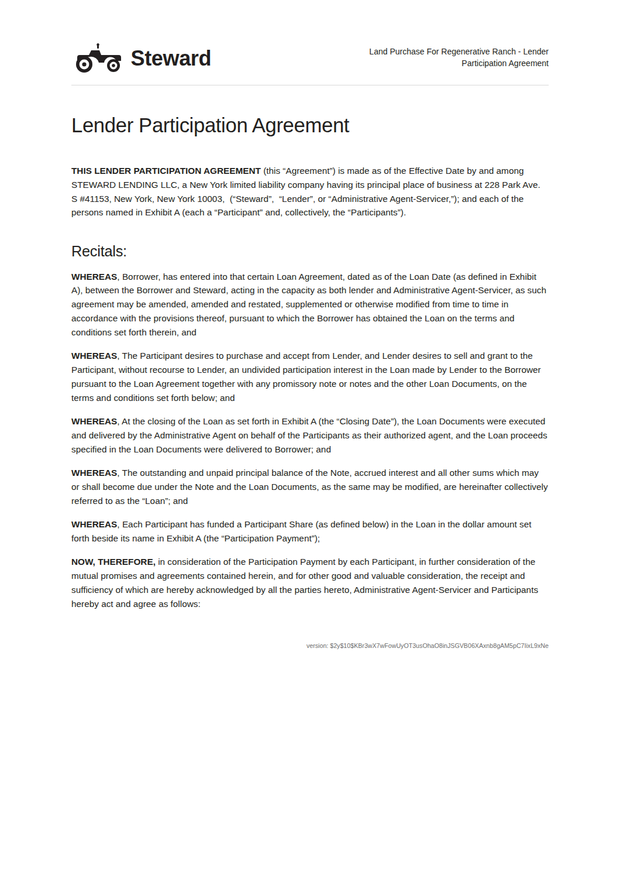Steward
Land Purchase For Regenerative Ranch - Lender Participation Agreement
Lender Participation Agreement
THIS LENDER PARTICIPATION AGREEMENT (this “Agreement”) is made as of the Effective Date by and among STEWARD LENDING LLC, a New York limited liability company having its principal place of business at 228 Park Ave. S #41153, New York, New York 10003, (“Steward”, “Lender”, or “Administrative Agent-Servicer,”); and each of the persons named in Exhibit A (each a “Participant” and, collectively, the “Participants”).
Recitals:
WHEREAS, Borrower, has entered into that certain Loan Agreement, dated as of the Loan Date (as defined in Exhibit A), between the Borrower and Steward, acting in the capacity as both lender and Administrative Agent-Servicer, as such agreement may be amended, amended and restated, supplemented or otherwise modified from time to time in accordance with the provisions thereof, pursuant to which the Borrower has obtained the Loan on the terms and conditions set forth therein, and
WHEREAS, The Participant desires to purchase and accept from Lender, and Lender desires to sell and grant to the Participant, without recourse to Lender, an undivided participation interest in the Loan made by Lender to the Borrower pursuant to the Loan Agreement together with any promissory note or notes and the other Loan Documents, on the terms and conditions set forth below; and
WHEREAS, At the closing of the Loan as set forth in Exhibit A (the “Closing Date”), the Loan Documents were executed and delivered by the Administrative Agent on behalf of the Participants as their authorized agent, and the Loan proceeds specified in the Loan Documents were delivered to Borrower; and
WHEREAS, The outstanding and unpaid principal balance of the Note, accrued interest and all other sums which may or shall become due under the Note and the Loan Documents, as the same may be modified, are hereinafter collectively referred to as the “Loan”; and
WHEREAS, Each Participant has funded a Participant Share (as defined below) in the Loan in the dollar amount set forth beside its name in Exhibit A (the “Participation Payment”);
NOW, THEREFORE, in consideration of the Participation Payment by each Participant, in further consideration of the mutual promises and agreements contained herein, and for other good and valuable consideration, the receipt and sufficiency of which are hereby acknowledged by all the parties hereto, Administrative Agent-Servicer and Participants hereby act and agree as follows:
version: $2y$10$KBr3wX7wFowUyOT3usOhaO8inJSGVB06XAxnb8gAM5pC7IixL9xNe